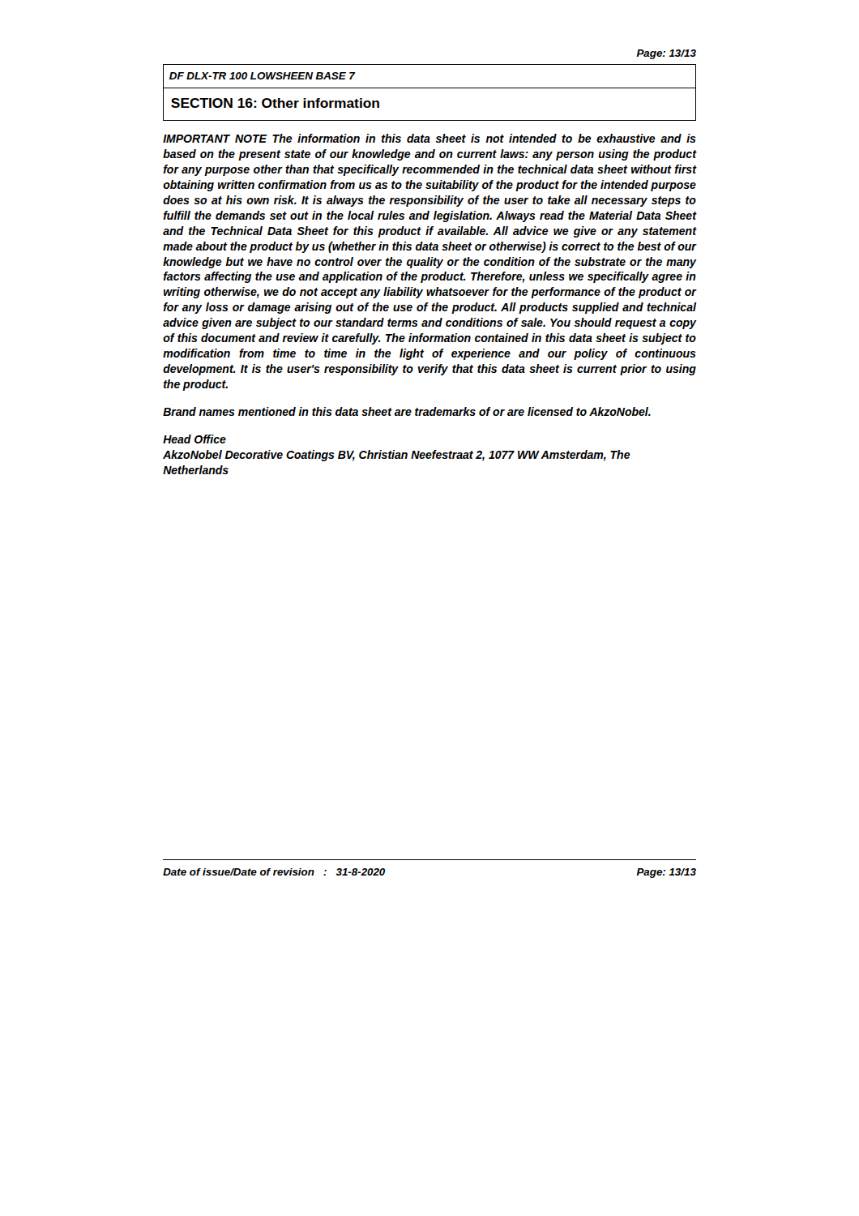Page: 13/13
DF DLX-TR 100 LOWSHEEN BASE 7
SECTION 16: Other information
IMPORTANT NOTE The information in this data sheet is not intended to be exhaustive and is based on the present state of our knowledge and on current laws: any person using the product for any purpose other than that specifically recommended in the technical data sheet without first obtaining written confirmation from us as to the suitability of the product for the intended purpose does so at his own risk. It is always the responsibility of the user to take all necessary steps to fulfill the demands set out in the local rules and legislation. Always read the Material Data Sheet and the Technical Data Sheet for this product if available. All advice we give or any statement made about the product by us (whether in this data sheet or otherwise) is correct to the best of our knowledge but we have no control over the quality or the condition of the substrate or the many factors affecting the use and application of the product. Therefore, unless we specifically agree in writing otherwise, we do not accept any liability whatsoever for the performance of the product or for any loss or damage arising out of the use of the product. All products supplied and technical advice given are subject to our standard terms and conditions of sale. You should request a copy of this document and review it carefully. The information contained in this data sheet is subject to modification from time to time in the light of experience and our policy of continuous development. It is the user's responsibility to verify that this data sheet is current prior to using the product.
Brand names mentioned in this data sheet are trademarks of or are licensed to AkzoNobel.
Head Office AkzoNobel Decorative Coatings BV, Christian Neefestraat 2, 1077 WW Amsterdam, The Netherlands
Date of issue/Date of revision : 31-8-2020
Page: 13/13